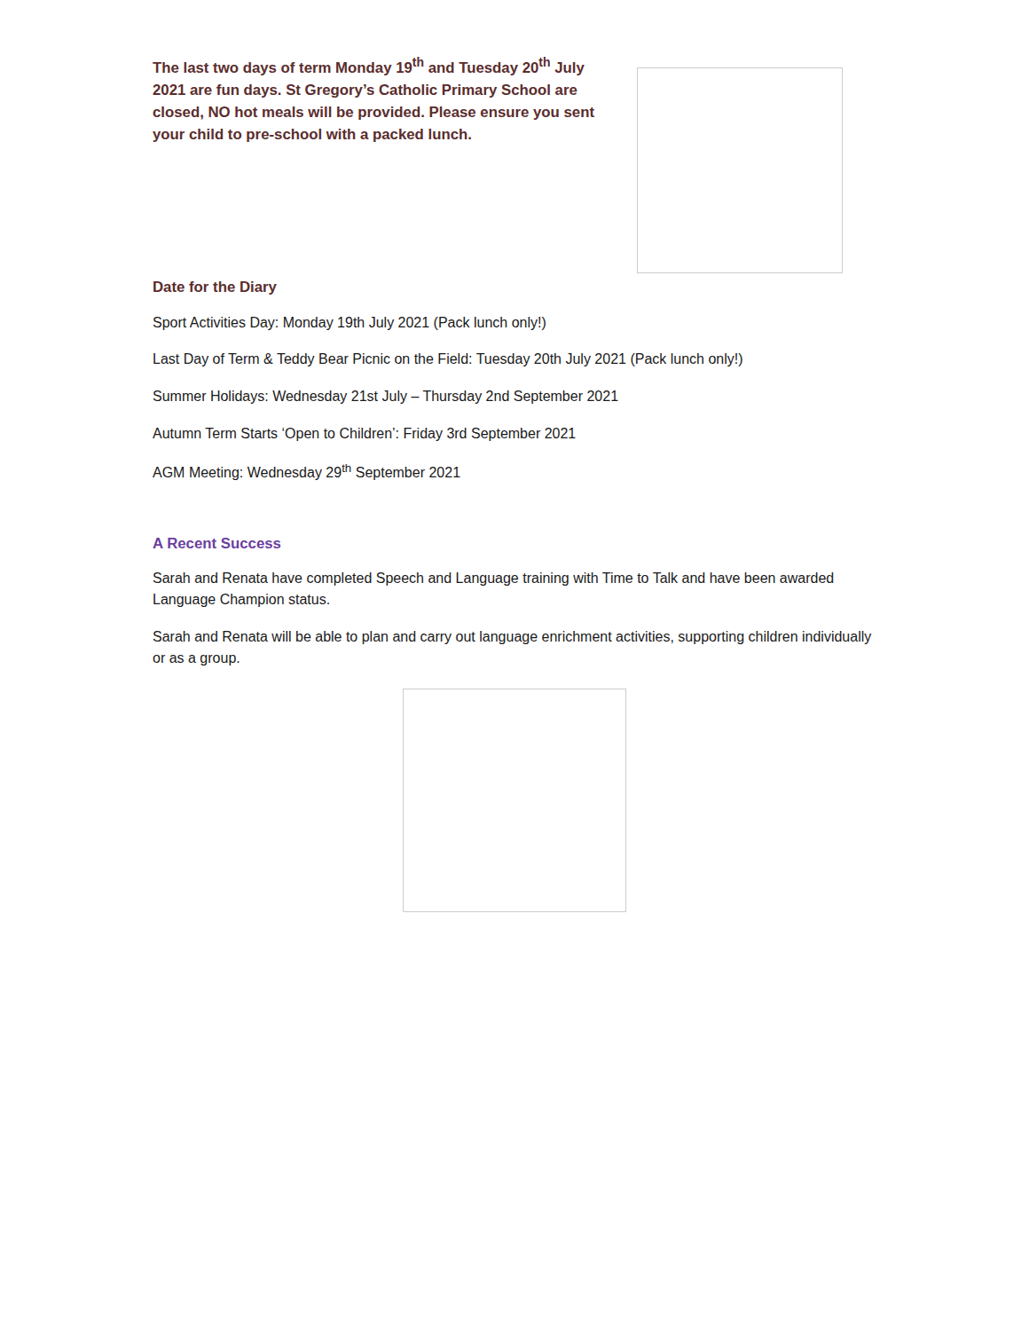The last two days of term Monday 19th and Tuesday 20th July 2021 are fun days. St Gregory’s Catholic Primary School are closed, NO hot meals will be provided. Please ensure you sent your child to pre-school with a packed lunch.
Date for the Diary
Sport Activities Day: Monday 19th July 2021 (Pack lunch only!)
Last Day of Term & Teddy Bear Picnic on the Field: Tuesday 20th July 2021 (Pack lunch only!)
Summer Holidays: Wednesday 21st July – Thursday 2nd September 2021
Autumn Term Starts ‘Open to Children’: Friday 3rd September 2021
AGM Meeting: Wednesday 29th September 2021
A Recent Success
Sarah and Renata have completed Speech and Language training with Time to Talk and have been awarded Language Champion status.
Sarah and Renata will be able to plan and carry out language enrichment activities, supporting children individually or as a group.